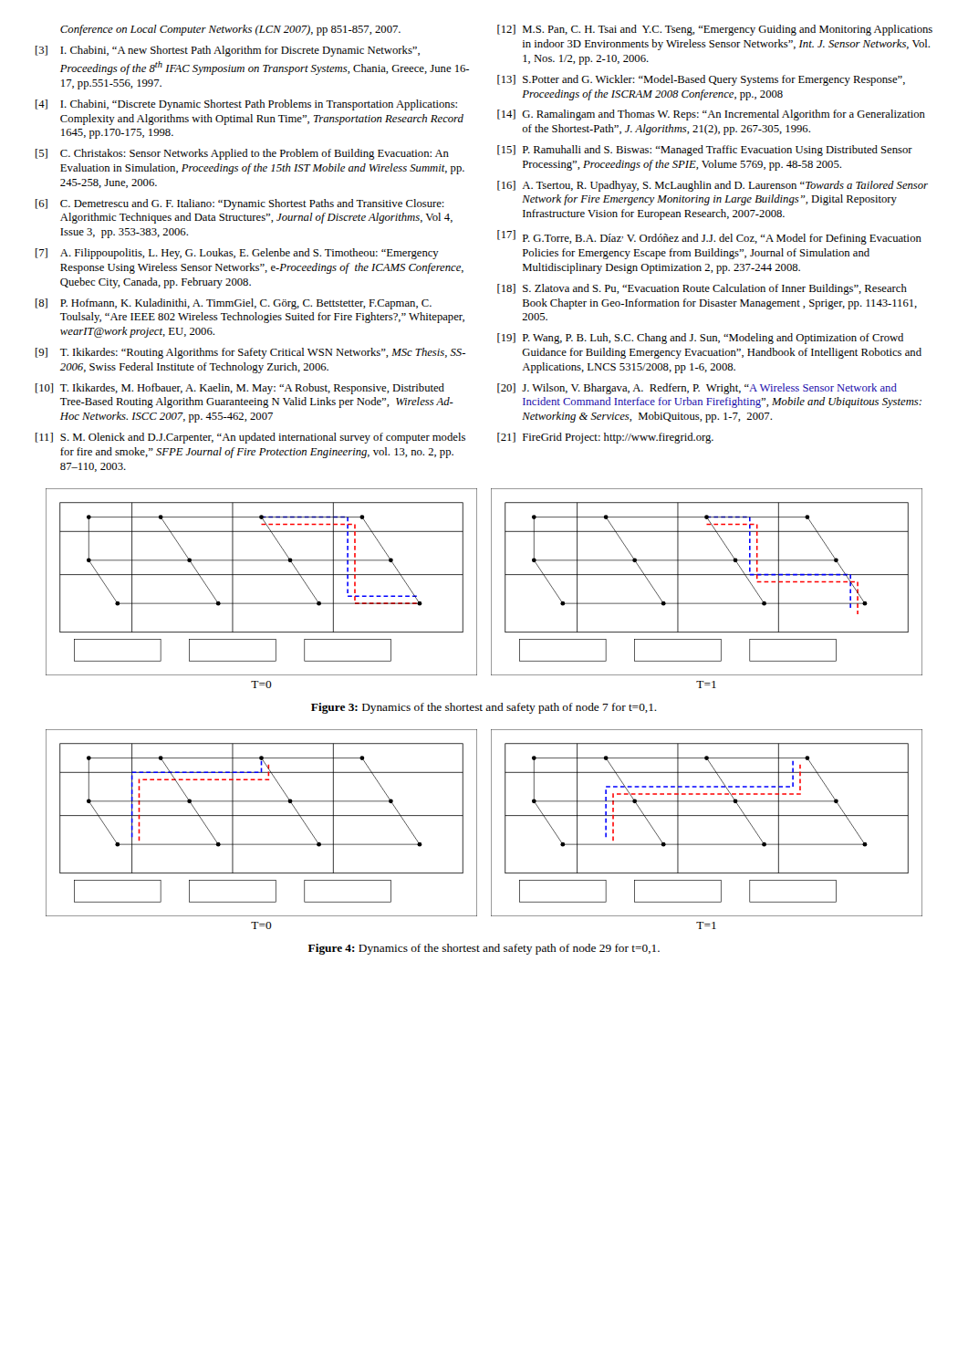Conference on Local Computer Networks (LCN 2007), pp 851-857, 2007.
[3] I. Chabini, “A new Shortest Path Algorithm for Discrete Dynamic Networks”, Proceedings of the 8th IFAC Symposium on Transport Systems, Chania, Greece, June 16-17, pp.551-556, 1997.
[4] I. Chabini, “Discrete Dynamic Shortest Path Problems in Transportation Applications: Complexity and Algorithms with Optimal Run Time”, Transportation Research Record 1645, pp.170-175, 1998.
[5] C. Christakos: Sensor Networks Applied to the Problem of Building Evacuation: An Evaluation in Simulation, Proceedings of the 15th IST Mobile and Wireless Summit, pp. 245-258, June, 2006.
[6] C. Demetrescu and G. F. Italiano: “Dynamic Shortest Paths and Transitive Closure: Algorithmic Techniques and Data Structures”, Journal of Discrete Algorithms, Vol 4, Issue 3, pp. 353-383, 2006.
[7] A. Filippoupolitis, L. Hey, G. Loukas, E. Gelenbe and S. Timotheou: “Emergency Response Using Wireless Sensor Networks”, e-Proceedings of the ICAMS Conference, Quebec City, Canada, pp. February 2008.
[8] P. Hofmann, K. Kuladinithi, A. TimmGiel, C. Görg, C. Bettstetter, F.Capman, C. Toulsaly, “Are IEEE 802 Wireless Technologies Suited for Fire Fighters?,” Whitepaper, wearIT@work project, EU, 2006.
[9] T. Ikikardes: “Routing Algorithms for Safety Critical WSN Networks”, MSc Thesis, SS-2006, Swiss Federal Institute of Technology Zurich, 2006.
[10] T. Ikikardes, M. Hofbauer, A. Kaelin, M. May: “A Robust, Responsive, Distributed Tree-Based Routing Algorithm Guaranteeing N Valid Links per Node”, Wireless Ad-Hoc Networks. ISCC 2007, pp. 455-462, 2007
[11] S. M. Olenick and D.J.Carpenter, “An updated international survey of computer models for fire and smoke,” SFPE Journal of Fire Protection Engineering, vol. 13, no. 2, pp. 87–110, 2003.
[12] M.S. Pan, C. H. Tsai and Y.C. Tseng, “Emergency Guiding and Monitoring Applications in indoor 3D Environments by Wireless Sensor Networks”, Int. J. Sensor Networks, Vol. 1, Nos. 1/2, pp. 2-10, 2006.
[13] S.Potter and G. Wickler: “Model-Based Query Systems for Emergency Response”, Proceedings of the ISCRAM 2008 Conference, pp., 2008
[14] G. Ramalingam and Thomas W. Reps: “An Incremental Algorithm for a Generalization of the Shortest-Path”, J. Algorithms, 21(2), pp. 267-305, 1996.
[15] P. Ramuhalli and S. Biswas: “Managed Traffic Evacuation Using Distributed Sensor Processing”, Proceedings of the SPIE, Volume 5769, pp. 48-58 2005.
[16] A. Tsertou, R. Upadhyay, S. McLaughlin and D. Laurenson “Towards a Tailored Sensor Network for Fire Emergency Monitoring in Large Buildings”, Digital Repository Infrastructure Vision for European Research, 2007-2008.
[17] P. G.Torre, B.A. Díaz, V. Ordóñez and J.J. del Coz, “A Model for Defining Evacuation Policies for Emergency Escape from Buildings”, Journal of Simulation and Multidisciplinary Design Optimization 2, pp. 237-244 2008.
[18] S. Zlatova and S. Pu, “Evacuation Route Calculation of Inner Buildings”, Research Book Chapter in Geo-Information for Disaster Management , Spriger, pp. 1143-1161, 2005.
[19] P. Wang, P. B. Luh, S.C. Chang and J. Sun, “Modeling and Optimization of Crowd Guidance for Building Emergency Evacuation”, Handbook of Intelligent Robotics and Applications, LNCS 5315/2008, pp 1-6, 2008.
[20] J. Wilson, V. Bhargava, A. Redfern, P. Wright, “A Wireless Sensor Network and Incident Command Interface for Urban Firefighting”, Mobile and Ubiquitous Systems: Networking & Services, MobiQuitous, pp. 1-7, 2007.
[21] FireGrid Project: http://www.firegrid.org.
T=0
T=1
Figure 3: Dynamics of the shortest and safety path of node 7 for t=0,1.
T=0
T=1
Figure 4: Dynamics of the shortest and safety path of node 29 for t=0,1.